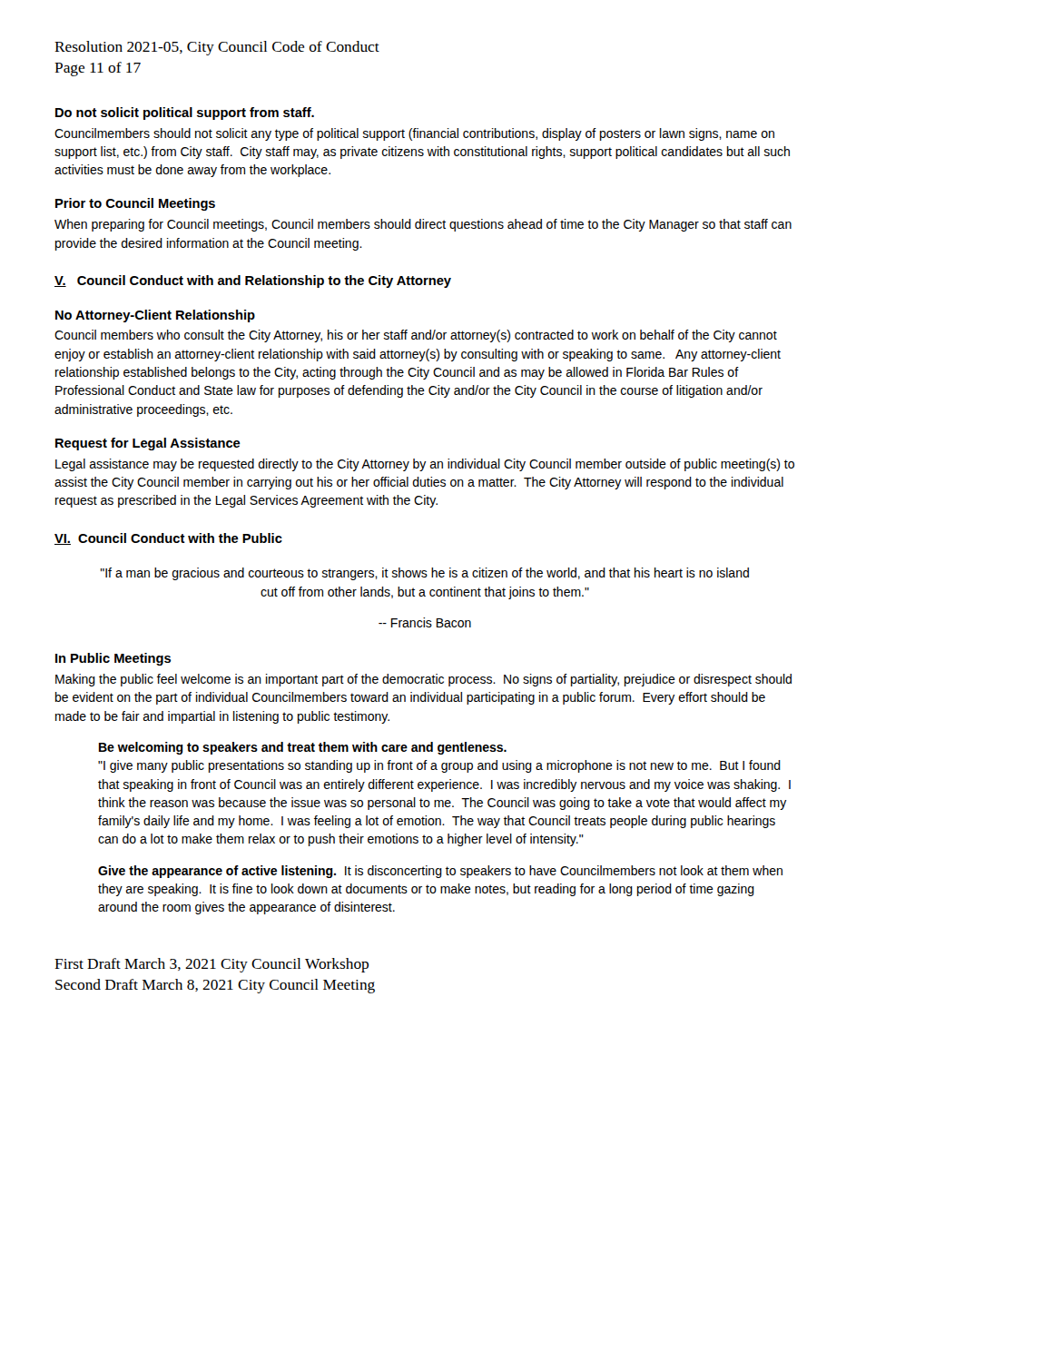Resolution 2021-05, City Council Code of Conduct
Page 11 of 17
Do not solicit political support from staff.
Councilmembers should not solicit any type of political support (financial contributions, display of posters or lawn signs, name on support list, etc.) from City staff. City staff may, as private citizens with constitutional rights, support political candidates but all such activities must be done away from the workplace.
Prior to Council Meetings
When preparing for Council meetings, Council members should direct questions ahead of time to the City Manager so that staff can provide the desired information at the Council meeting.
V. Council Conduct with and Relationship to the City Attorney
No Attorney-Client Relationship
Council members who consult the City Attorney, his or her staff and/or attorney(s) contracted to work on behalf of the City cannot enjoy or establish an attorney-client relationship with said attorney(s) by consulting with or speaking to same. Any attorney-client relationship established belongs to the City, acting through the City Council and as may be allowed in Florida Bar Rules of Professional Conduct and State law for purposes of defending the City and/or the City Council in the course of litigation and/or administrative proceedings, etc.
Request for Legal Assistance
Legal assistance may be requested directly to the City Attorney by an individual City Council member outside of public meeting(s) to assist the City Council member in carrying out his or her official duties on a matter. The City Attorney will respond to the individual request as prescribed in the Legal Services Agreement with the City.
VI. Council Conduct with the Public
"If a man be gracious and courteous to strangers, it shows he is a citizen of the world, and that his heart is no island cut off from other lands, but a continent that joins to them."
-- Francis Bacon
In Public Meetings
Making the public feel welcome is an important part of the democratic process. No signs of partiality, prejudice or disrespect should be evident on the part of individual Councilmembers toward an individual participating in a public forum. Every effort should be made to be fair and impartial in listening to public testimony.
Be welcoming to speakers and treat them with care and gentleness.
"I give many public presentations so standing up in front of a group and using a microphone is not new to me. But I found that speaking in front of Council was an entirely different experience. I was incredibly nervous and my voice was shaking. I think the reason was because the issue was so personal to me. The Council was going to take a vote that would affect my family's daily life and my home. I was feeling a lot of emotion. The way that Council treats people during public hearings can do a lot to make them relax or to push their emotions to a higher level of intensity."
Give the appearance of active listening. It is disconcerting to speakers to have Councilmembers not look at them when they are speaking. It is fine to look down at documents or to make notes, but reading for a long period of time gazing around the room gives the appearance of disinterest.
First Draft March 3, 2021 City Council Workshop
Second Draft March 8, 2021 City Council Meeting